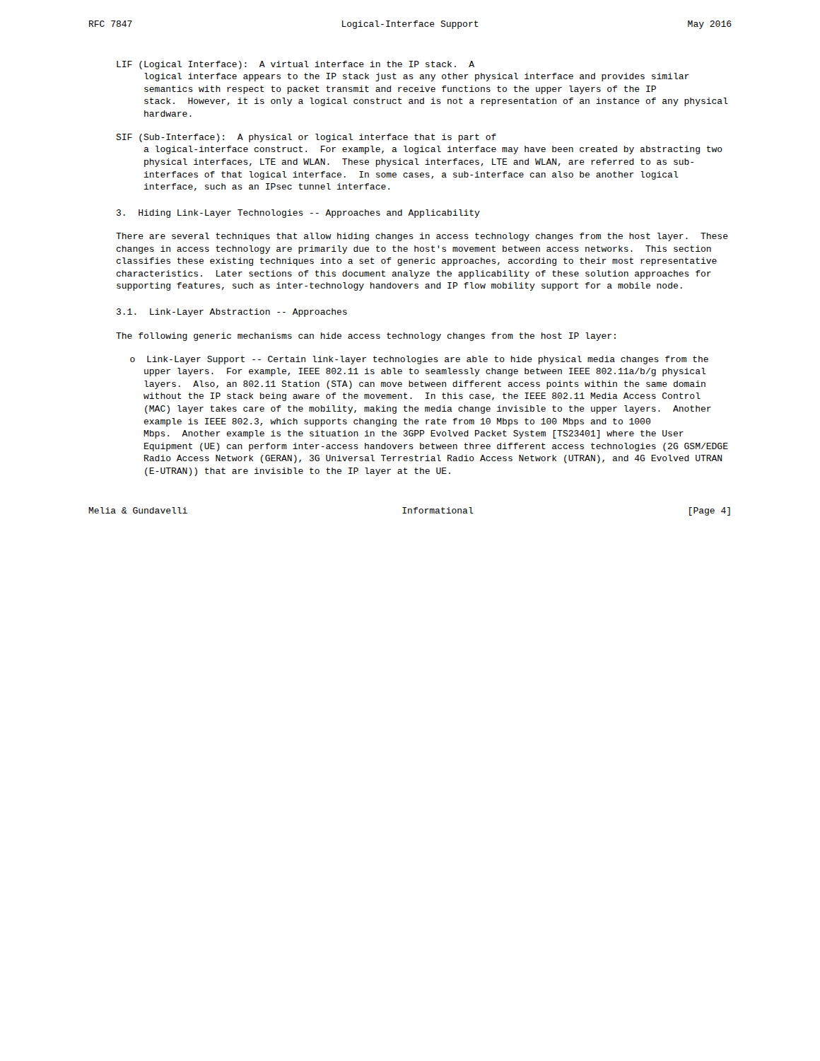RFC 7847 Logical-Interface Support May 2016
LIF (Logical Interface): A virtual interface in the IP stack. A
logical interface appears to the IP stack just as any other physical interface and provides similar semantics with respect to packet transmit and receive functions to the upper layers of the IP stack. However, it is only a logical construct and is not a representation of an instance of any physical hardware.
SIF (Sub-Interface): A physical or logical interface that is part of
a logical-interface construct. For example, a logical interface may have been created by abstracting two physical interfaces, LTE and WLAN. These physical interfaces, LTE and WLAN, are referred to as sub-interfaces of that logical interface. In some cases, a sub-interface can also be another logical interface, such as an IPsec tunnel interface.
3. Hiding Link-Layer Technologies -- Approaches and Applicability
There are several techniques that allow hiding changes in access technology changes from the host layer. These changes in access technology are primarily due to the host's movement between access networks. This section classifies these existing techniques into a set of generic approaches, according to their most representative characteristics. Later sections of this document analyze the applicability of these solution approaches for supporting features, such as inter-technology handovers and IP flow mobility support for a mobile node.
3.1. Link-Layer Abstraction -- Approaches
The following generic mechanisms can hide access technology changes from the host IP layer:
o Link-Layer Support -- Certain link-layer technologies are able to hide physical media changes from the upper layers. For example, IEEE 802.11 is able to seamlessly change between IEEE 802.11a/b/g physical layers. Also, an 802.11 Station (STA) can move between different access points within the same domain without the IP stack being aware of the movement. In this case, the IEEE 802.11 Media Access Control (MAC) layer takes care of the mobility, making the media change invisible to the upper layers. Another example is IEEE 802.3, which supports changing the rate from 10 Mbps to 100 Mbps and to 1000 Mbps. Another example is the situation in the 3GPP Evolved Packet System [TS23401] where the User Equipment (UE) can perform inter-access handovers between three different access technologies (2G GSM/EDGE Radio Access Network (GERAN), 3G Universal Terrestrial Radio Access Network (UTRAN), and 4G Evolved UTRAN (E-UTRAN)) that are invisible to the IP layer at the UE.
Melia & Gundavelli Informational [Page 4]